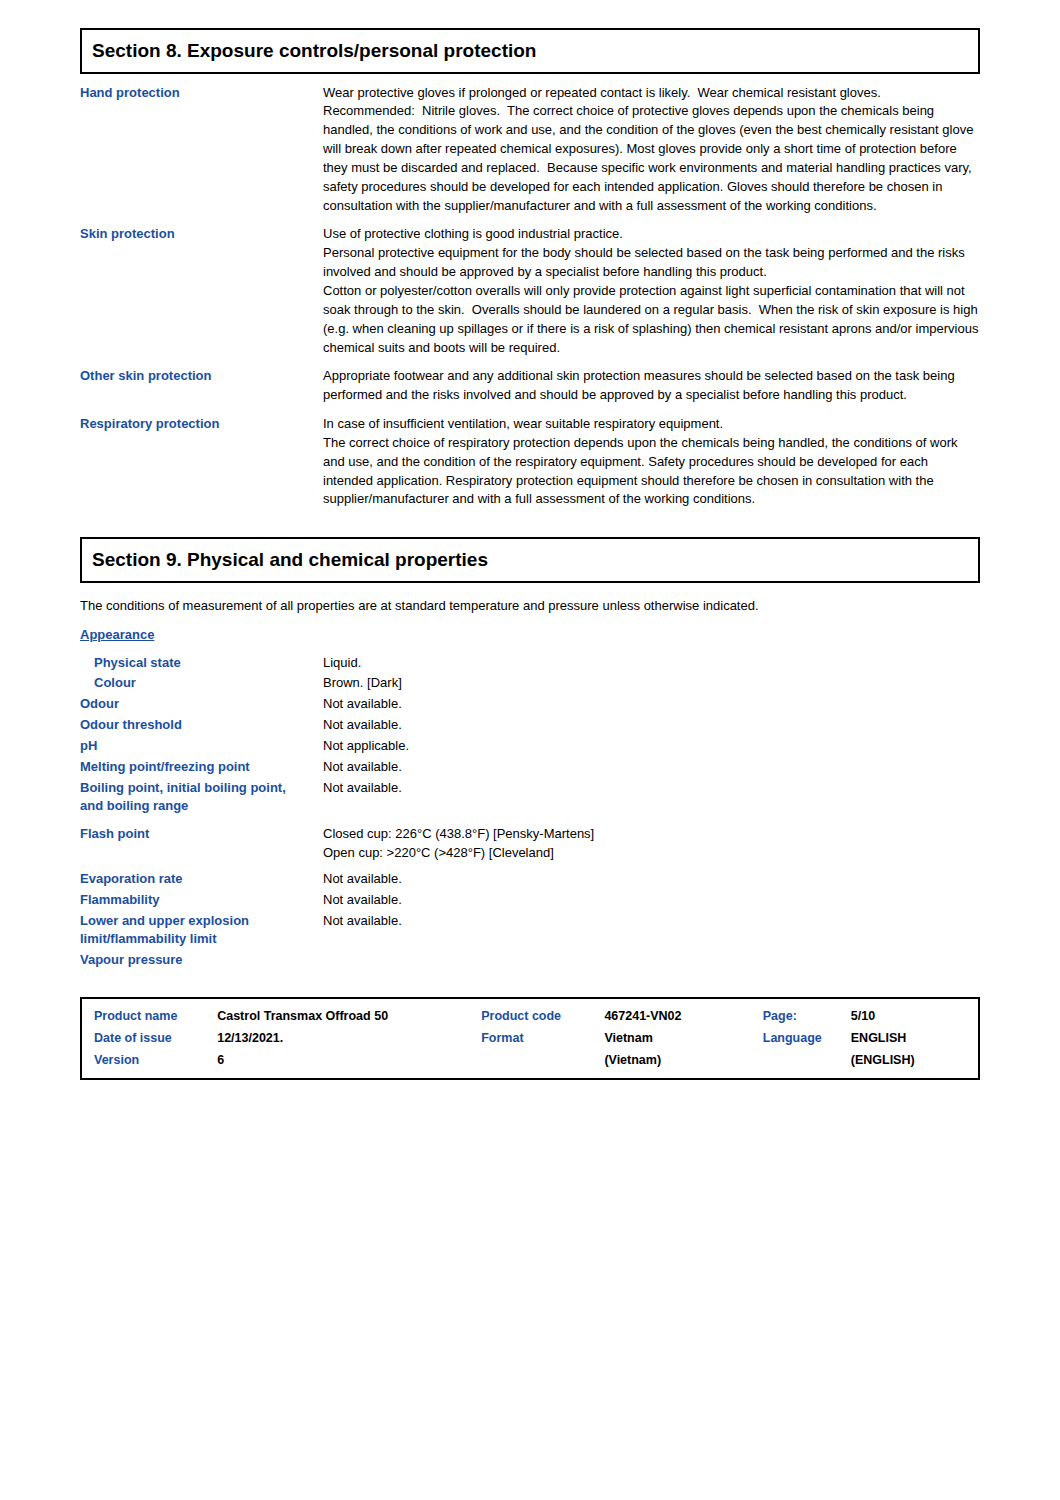Section 8. Exposure controls/personal protection
| Hand protection | Wear protective gloves if prolonged or repeated contact is likely. Wear chemical resistant gloves. Recommended: Nitrile gloves. The correct choice of protective gloves depends upon the chemicals being handled, the conditions of work and use, and the condition of the gloves (even the best chemically resistant glove will break down after repeated chemical exposures). Most gloves provide only a short time of protection before they must be discarded and replaced. Because specific work environments and material handling practices vary, safety procedures should be developed for each intended application. Gloves should therefore be chosen in consultation with the supplier/manufacturer and with a full assessment of the working conditions. |
| Skin protection | Use of protective clothing is good industrial practice. Personal protective equipment for the body should be selected based on the task being performed and the risks involved and should be approved by a specialist before handling this product. Cotton or polyester/cotton overalls will only provide protection against light superficial contamination that will not soak through to the skin. Overalls should be laundered on a regular basis. When the risk of skin exposure is high (e.g. when cleaning up spillages or if there is a risk of splashing) then chemical resistant aprons and/or impervious chemical suits and boots will be required. |
| Other skin protection | Appropriate footwear and any additional skin protection measures should be selected based on the task being performed and the risks involved and should be approved by a specialist before handling this product. |
| Respiratory protection | In case of insufficient ventilation, wear suitable respiratory equipment. The correct choice of respiratory protection depends upon the chemicals being handled, the conditions of work and use, and the condition of the respiratory equipment. Safety procedures should be developed for each intended application. Respiratory protection equipment should therefore be chosen in consultation with the supplier/manufacturer and with a full assessment of the working conditions. |
Section 9. Physical and chemical properties
The conditions of measurement of all properties are at standard temperature and pressure unless otherwise indicated.
Appearance
| Physical state | Liquid. |
| Colour | Brown. [Dark] |
| Odour | Not available. |
| Odour threshold | Not available. |
| pH | Not applicable. |
| Melting point/freezing point | Not available. |
| Boiling point, initial boiling point, and boiling range | Not available. |
| Flash point | Closed cup: 226°C (438.8°F) [Pensky-Martens] Open cup: >220°C (>428°F) [Cleveland] |
| Evaporation rate | Not available. |
| Flammability | Not available. |
| Lower and upper explosion limit/flammability limit | Not available. |
| Vapour pressure | |
| Product name | Castrol Transmax Offroad 50 | Product code | 467241-VN02 | Page: | 5/10 |
| Date of issue | 12/13/2021. | Format | Vietnam | Language | ENGLISH |
| Version | 6 | | (Vietnam) | | (ENGLISH) |